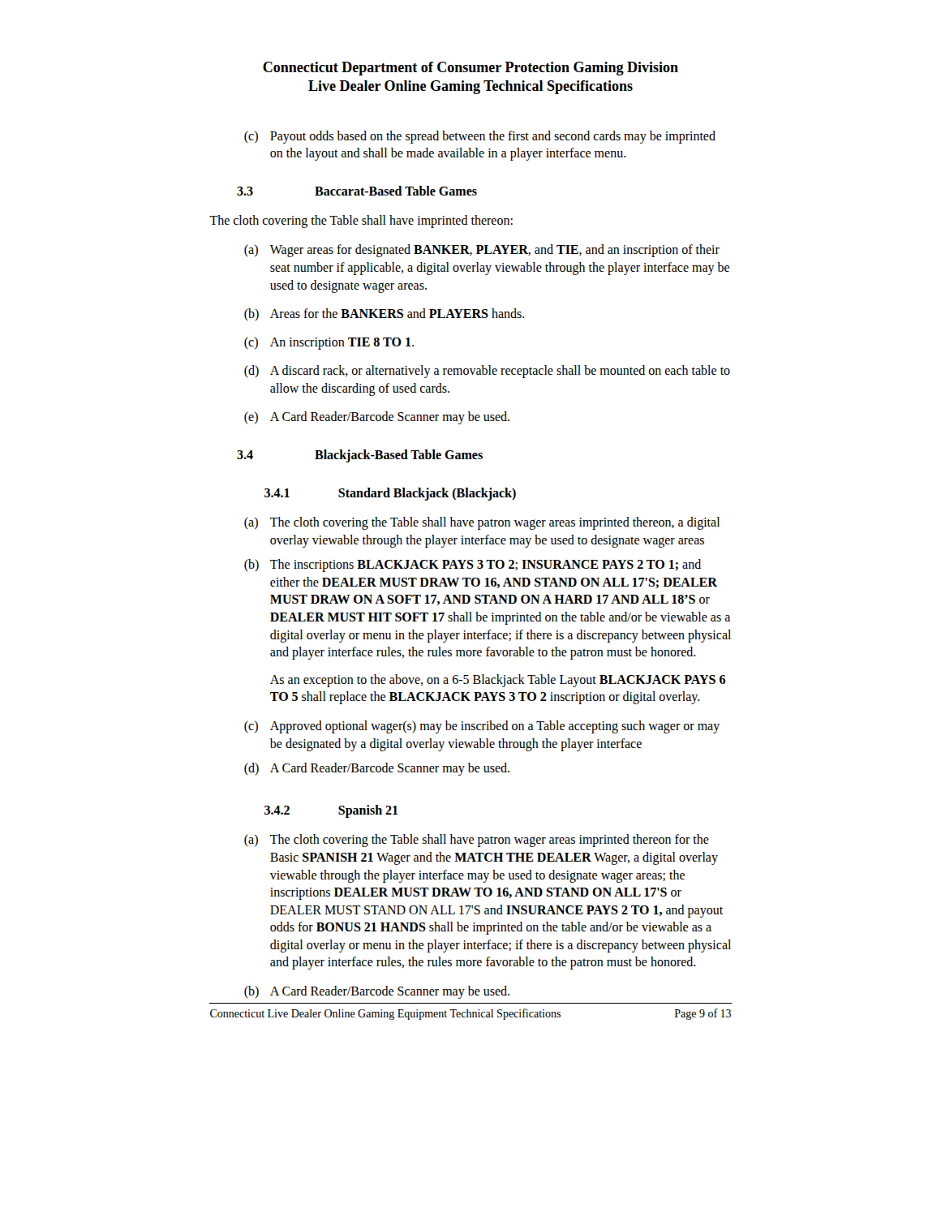Connecticut Department of Consumer Protection Gaming Division Live Dealer Online Gaming Technical Specifications
(c) Payout odds based on the spread between the first and second cards may be imprinted on the layout and shall be made available in a player interface menu.
3.3 Baccarat-Based Table Games
The cloth covering the Table shall have imprinted thereon:
(a) Wager areas for designated BANKER, PLAYER, and TIE, and an inscription of their seat number if applicable, a digital overlay viewable through the player interface may be used to designate wager areas.
(b) Areas for the BANKERS and PLAYERS hands.
(c) An inscription TIE 8 TO 1.
(d) A discard rack, or alternatively a removable receptacle shall be mounted on each table to allow the discarding of used cards.
(e) A Card Reader/Barcode Scanner may be used.
3.4 Blackjack-Based Table Games
3.4.1 Standard Blackjack (Blackjack)
(a) The cloth covering the Table shall have patron wager areas imprinted thereon, a digital overlay viewable through the player interface may be used to designate wager areas
(b) The inscriptions BLACKJACK PAYS 3 TO 2; INSURANCE PAYS 2 TO 1; and either the DEALER MUST DRAW TO 16, AND STAND ON ALL 17'S; DEALER MUST DRAW ON A SOFT 17, AND STAND ON A HARD 17 AND ALL 18’S or DEALER MUST HIT SOFT 17 shall be imprinted on the table and/or be viewable as a digital overlay or menu in the player interface; if there is a discrepancy between physical and player interface rules, the rules more favorable to the patron must be honored.
As an exception to the above, on a 6-5 Blackjack Table Layout BLACKJACK PAYS 6 TO 5 shall replace the BLACKJACK PAYS 3 TO 2 inscription or digital overlay.
(c) Approved optional wager(s) may be inscribed on a Table accepting such wager or may be designated by a digital overlay viewable through the player interface
(d) A Card Reader/Barcode Scanner may be used.
3.4.2 Spanish 21
(a) The cloth covering the Table shall have patron wager areas imprinted thereon for the Basic SPANISH 21 Wager and the MATCH THE DEALER Wager, a digital overlay viewable through the player interface may be used to designate wager areas; the inscriptions DEALER MUST DRAW TO 16, AND STAND ON ALL 17'S or DEALER MUST STAND ON ALL 17'S and INSURANCE PAYS 2 TO 1, and payout odds for BONUS 21 HANDS shall be imprinted on the table and/or be viewable as a digital overlay or menu in the player interface; if there is a discrepancy between physical and player interface rules, the rules more favorable to the patron must be honored.
(b) A Card Reader/Barcode Scanner may be used.
Connecticut Live Dealer Online Gaming Equipment Technical Specifications Page 9 of 13